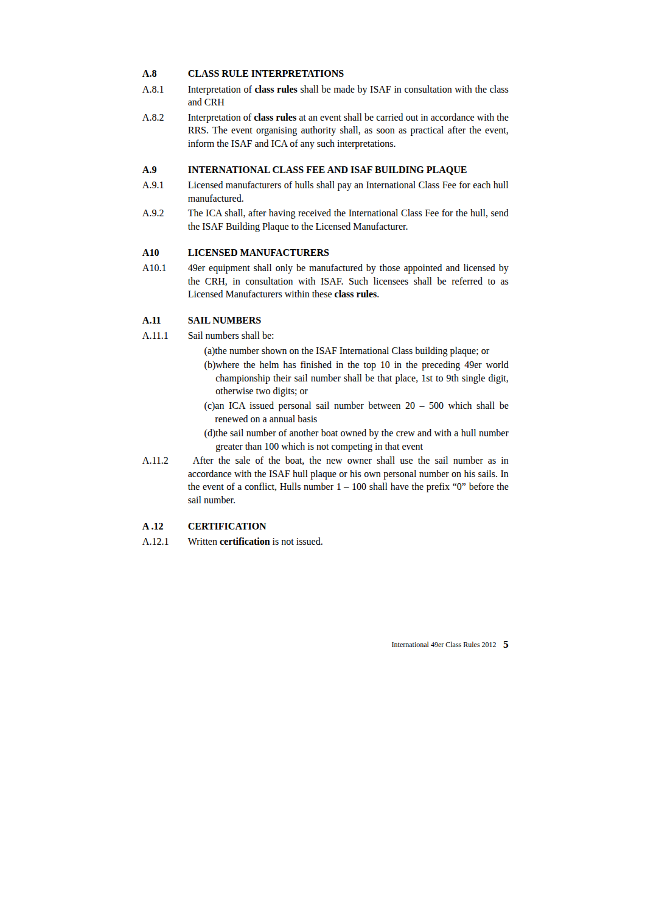A.8
CLASS RULE INTERPRETATIONS
A.8.1 Interpretation of class rules shall be made by ISAF in consultation with the class and CRH
A.8.2 Interpretation of class rules at an event shall be carried out in accordance with the RRS. The event organising authority shall, as soon as practical after the event, inform the ISAF and ICA of any such interpretations.
A.9
INTERNATIONAL CLASS FEE AND ISAF BUILDING PLAQUE
A.9.1 Licensed manufacturers of hulls shall pay an International Class Fee for each hull manufactured.
A.9.2 The ICA shall, after having received the International Class Fee for the hull, send the ISAF Building Plaque to the Licensed Manufacturer.
A10
LICENSED MANUFACTURERS
A10.1 49er equipment shall only be manufactured by those appointed and licensed by the CRH, in consultation with ISAF. Such licensees shall be referred to as Licensed Manufacturers within these class rules.
A.11
SAIL NUMBERS
A.11.1 Sail numbers shall be:
(a) the number shown on the ISAF International Class building plaque; or
(b) where the helm has finished in the top 10 in the preceding 49er world championship their sail number shall be that place, 1st to 9th single digit, otherwise two digits; or
(c) an ICA issued personal sail number between 20 – 500 which shall be renewed on a annual basis
(d) the sail number of another boat owned by the crew and with a hull number greater than 100 which is not competing in that event
A.11.2 After the sale of the boat, the new owner shall use the sail number as in accordance with the ISAF hull plaque or his own personal number on his sails. In the event of a conflict, Hulls number 1 – 100 shall have the prefix “0” before the sail number.
A .12
CERTIFICATION
A.12.1 Written certification is not issued.
International 49er Class Rules 20125